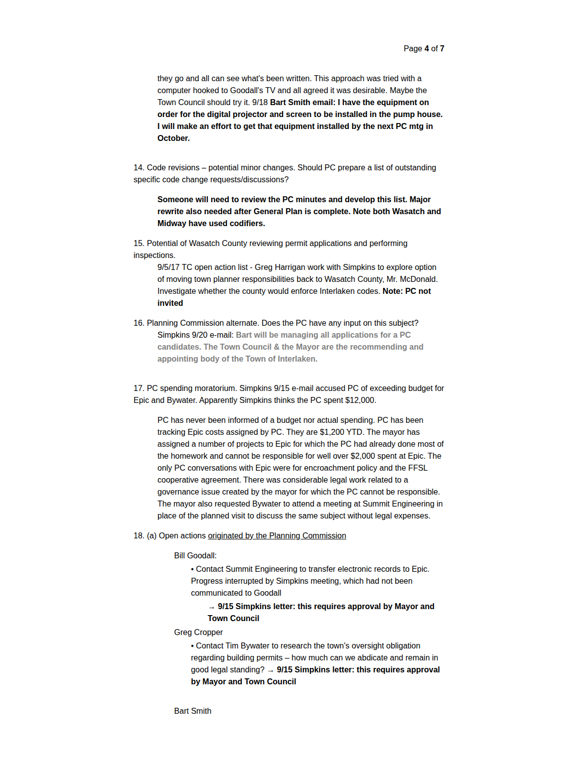Page 4 of 7
they go and all can see what's been written. This approach was tried with a computer hooked to Goodall's TV and all agreed it was desirable. Maybe the Town Council should try it. 9/18 Bart Smith email: I have the equipment on order for the digital projector and screen to be installed in the pump house. I will make an effort to get that equipment installed by the next PC mtg in October.
14. Code revisions – potential minor changes. Should PC prepare a list of outstanding specific code change requests/discussions?
Someone will need to review the PC minutes and develop this list. Major rewrite also needed after General Plan is complete. Note both Wasatch and Midway have used codifiers.
15. Potential of Wasatch County reviewing permit applications and performing inspections.
9/5/17 TC open action list - Greg Harrigan work with Simpkins to explore option of moving town planner responsibilities back to Wasatch County, Mr. McDonald. Investigate whether the county would enforce Interlaken codes. Note: PC not invited
16. Planning Commission alternate. Does the PC have any input on this subject?
Simpkins 9/20 e-mail: Bart will be managing all applications for a PC candidates. The Town Council & the Mayor are the recommending and appointing body of the Town of Interlaken.
17. PC spending moratorium. Simpkins 9/15 e-mail accused PC of exceeding budget for Epic and Bywater. Apparently Simpkins thinks the PC spent $12,000.
PC has never been informed of a budget nor actual spending. PC has been tracking Epic costs assigned by PC. They are $1,200 YTD. The mayor has assigned a number of projects to Epic for which the PC had already done most of the homework and cannot be responsible for well over $2,000 spent at Epic. The only PC conversations with Epic were for encroachment policy and the FFSL cooperative agreement. There was considerable legal work related to a governance issue created by the mayor for which the PC cannot be responsible. The mayor also requested Bywater to attend a meeting at Summit Engineering in place of the planned visit to discuss the same subject without legal expenses.
18. (a) Open actions originated by the Planning Commission
Bill Goodall:
• Contact Summit Engineering to transfer electronic records to Epic. Progress interrupted by Simpkins meeting, which had not been communicated to Goodall
→ 9/15 Simpkins letter: this requires approval by Mayor and Town Council
Greg Cropper
• Contact Tim Bywater to research the town's oversight obligation regarding building permits – how much can we abdicate and remain in good legal standing? → 9/15 Simpkins letter: this requires approval by Mayor and Town Council
Bart Smith